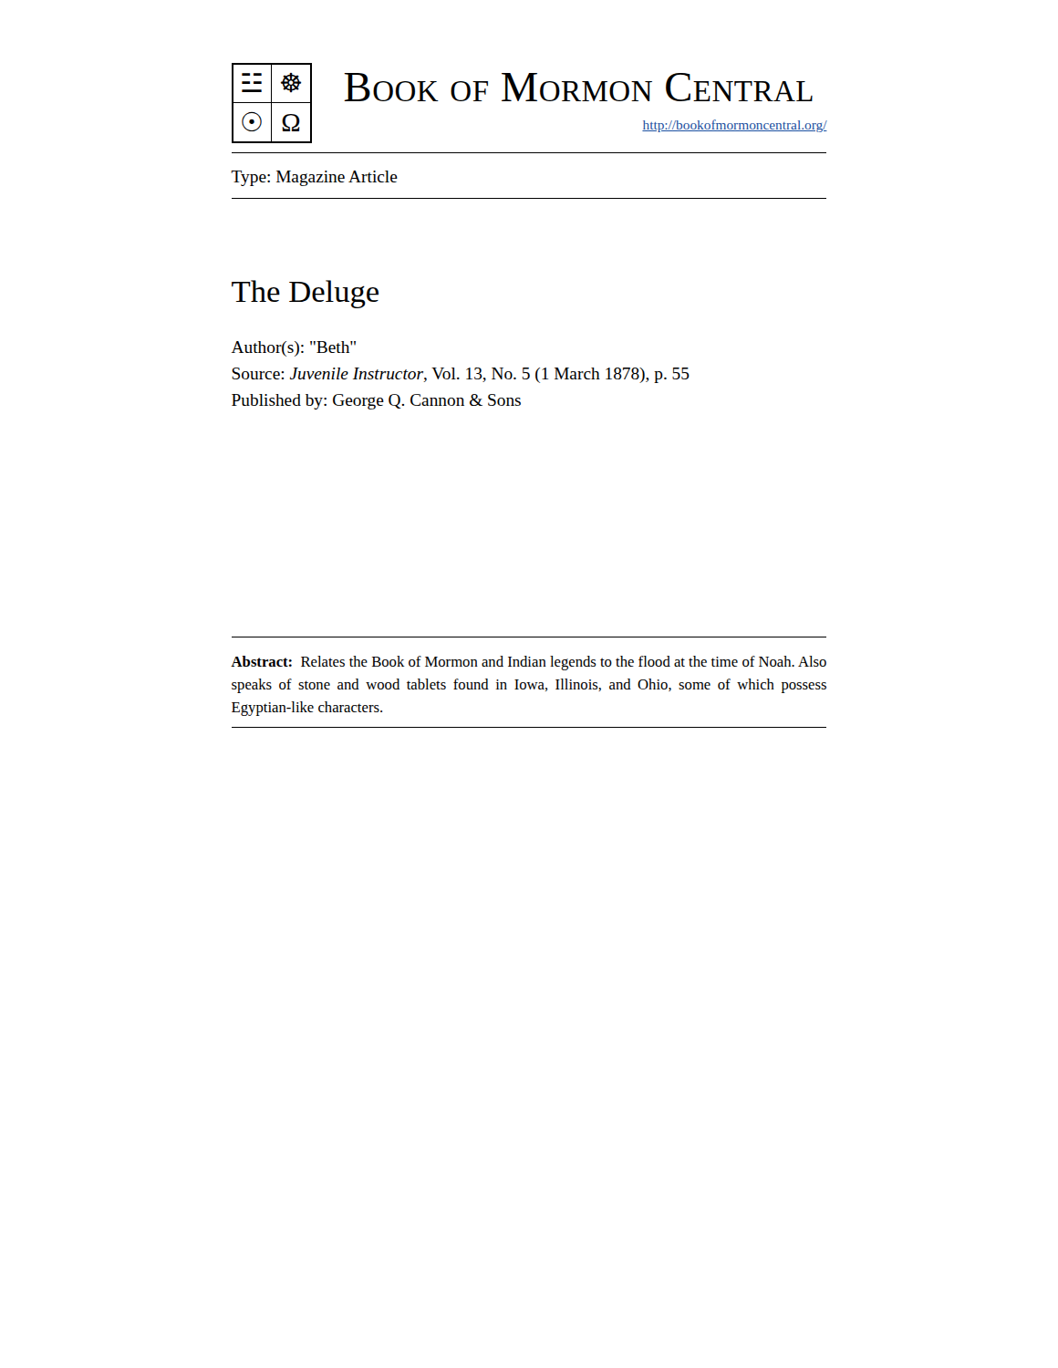☳
☸
☉
Ω
Book of Mormon Central
http://bookofmormoncentral.org/
Type: Magazine Article
The Deluge
Author(s): "Beth"
Source: Juvenile Instructor, Vol. 13, No. 5 (1 March 1878), p. 55
Published by: George Q. Cannon & Sons
Abstract: Relates the Book of Mormon and Indian legends to the flood at the time of Noah. Also speaks of stone and wood tablets found in Iowa, Illinois, and Ohio, some of which possess Egyptian-like characters.